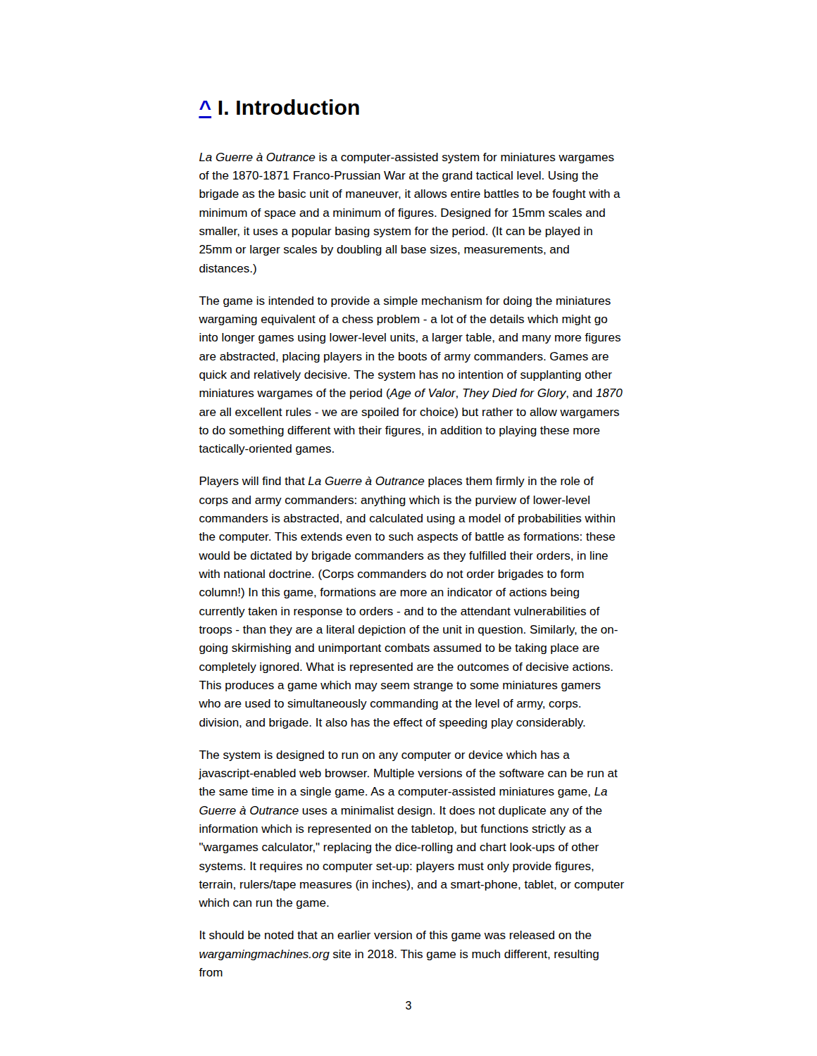^ I. Introduction
La Guerre à Outrance is a computer-assisted system for miniatures wargames of the 1870-1871 Franco-Prussian War at the grand tactical level. Using the brigade as the basic unit of maneuver, it allows entire battles to be fought with a minimum of space and a minimum of figures. Designed for 15mm scales and smaller, it uses a popular basing system for the period. (It can be played in 25mm or larger scales by doubling all base sizes, measurements, and distances.)
The game is intended to provide a simple mechanism for doing the miniatures wargaming equivalent of a chess problem - a lot of the details which might go into longer games using lower-level units, a larger table, and many more figures are abstracted, placing players in the boots of army commanders. Games are quick and relatively decisive. The system has no intention of supplanting other miniatures wargames of the period (Age of Valor, They Died for Glory, and 1870 are all excellent rules - we are spoiled for choice) but rather to allow wargamers to do something different with their figures, in addition to playing these more tactically-oriented games.
Players will find that La Guerre à Outrance places them firmly in the role of corps and army commanders: anything which is the purview of lower-level commanders is abstracted, and calculated using a model of probabilities within the computer. This extends even to such aspects of battle as formations: these would be dictated by brigade commanders as they fulfilled their orders, in line with national doctrine. (Corps commanders do not order brigades to form column!) In this game, formations are more an indicator of actions being currently taken in response to orders - and to the attendant vulnerabilities of troops - than they are a literal depiction of the unit in question. Similarly, the on-going skirmishing and unimportant combats assumed to be taking place are completely ignored. What is represented are the outcomes of decisive actions. This produces a game which may seem strange to some miniatures gamers who are used to simultaneously commanding at the level of army, corps. division, and brigade. It also has the effect of speeding play considerably.
The system is designed to run on any computer or device which has a javascript-enabled web browser. Multiple versions of the software can be run at the same time in a single game. As a computer-assisted miniatures game, La Guerre à Outrance uses a minimalist design. It does not duplicate any of the information which is represented on the tabletop, but functions strictly as a "wargames calculator," replacing the dice-rolling and chart look-ups of other systems. It requires no computer set-up: players must only provide figures, terrain, rulers/tape measures (in inches), and a smart-phone, tablet, or computer which can run the game.
It should be noted that an earlier version of this game was released on the wargamingmachines.org site in 2018. This game is much different, resulting from
3